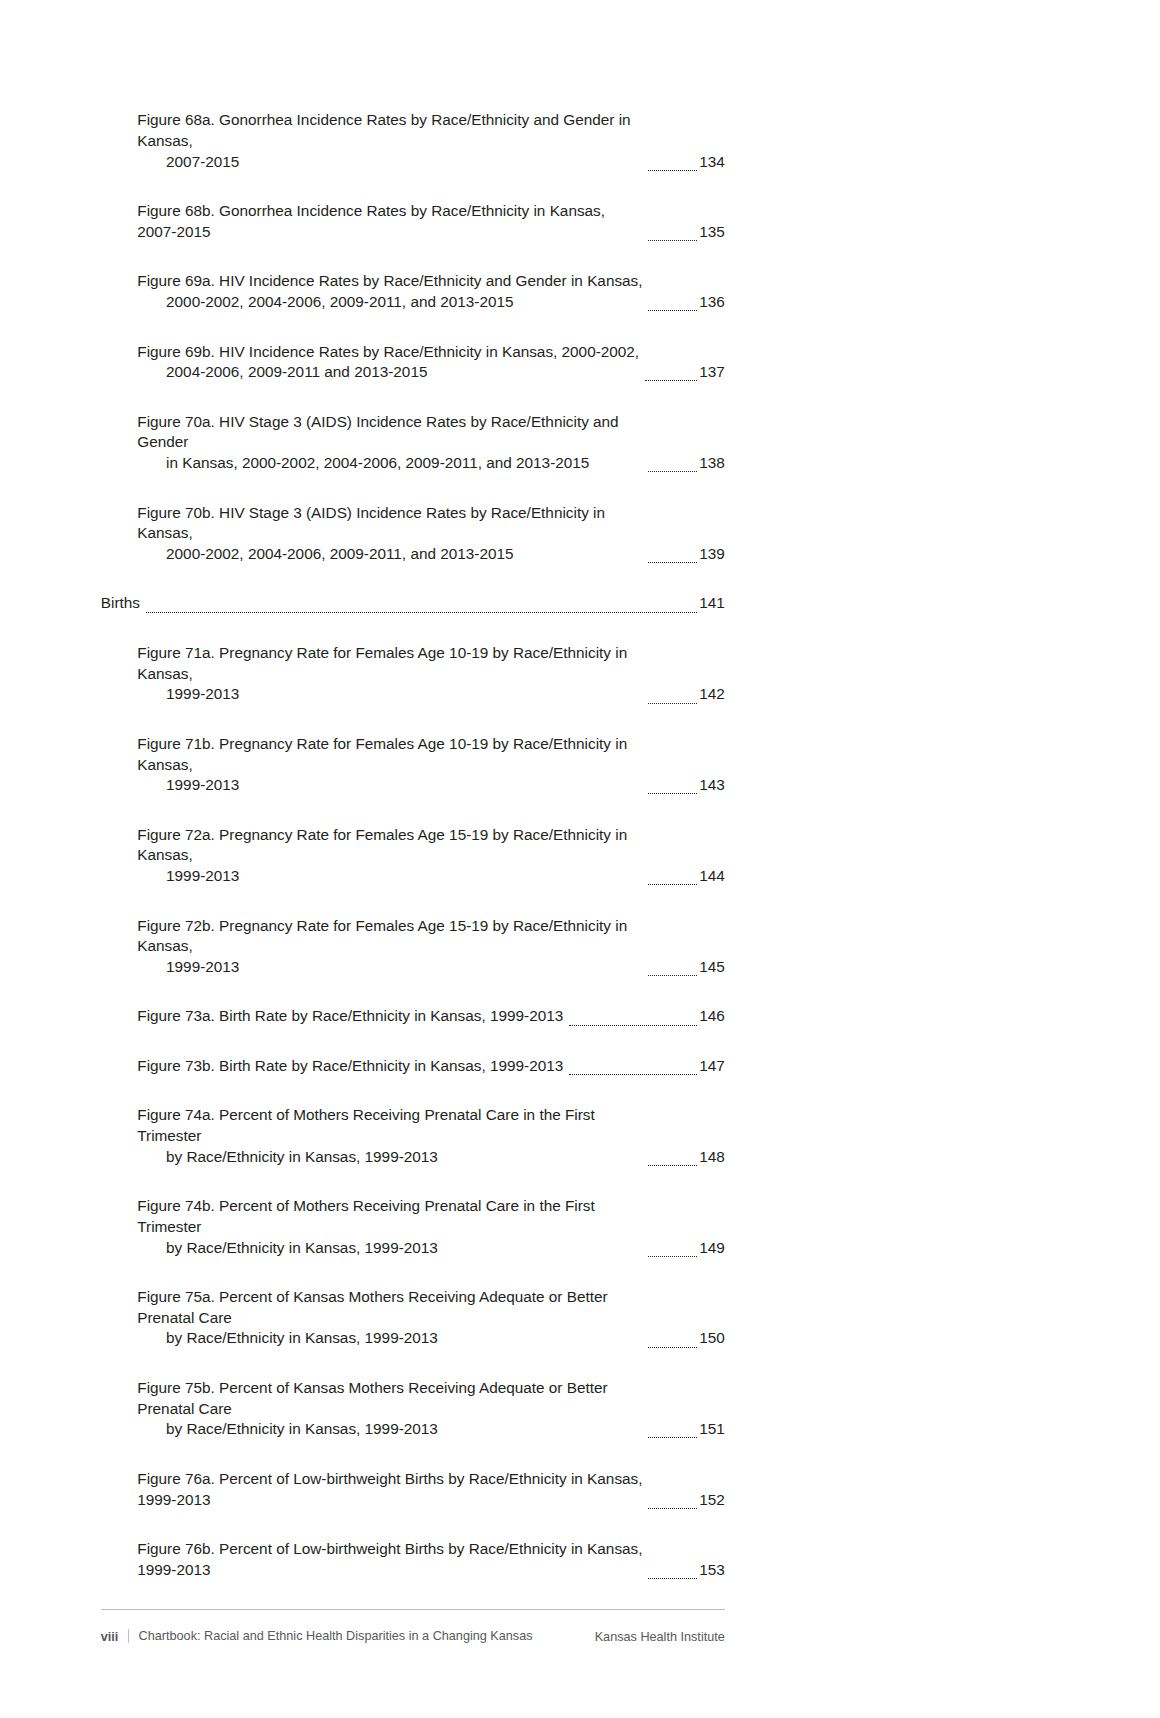Figure 68a. Gonorrhea Incidence Rates by Race/Ethnicity and Gender in Kansas, 2007-2015
134
Figure 68b. Gonorrhea Incidence Rates by Race/Ethnicity in Kansas, 2007-2015
135
Figure 69a. HIV Incidence Rates by Race/Ethnicity and Gender in Kansas, 2000-2002, 2004-2006, 2009-2011, and 2013-2015
136
Figure 69b. HIV Incidence Rates by Race/Ethnicity in Kansas, 2000-2002, 2004-2006, 2009-2011 and 2013-2015
137
Figure 70a. HIV Stage 3 (AIDS) Incidence Rates by Race/Ethnicity and Gender in Kansas, 2000-2002, 2004-2006, 2009-2011, and 2013-2015
138
Figure 70b. HIV Stage 3 (AIDS) Incidence Rates by Race/Ethnicity in Kansas, 2000-2002, 2004-2006, 2009-2011, and 2013-2015
139
Births
141
Figure 71a. Pregnancy Rate for Females Age 10-19 by Race/Ethnicity in Kansas, 1999-2013
142
Figure 71b. Pregnancy Rate for Females Age 10-19 by Race/Ethnicity in Kansas, 1999-2013
143
Figure 72a. Pregnancy Rate for Females Age 15-19 by Race/Ethnicity in Kansas, 1999-2013
144
Figure 72b. Pregnancy Rate for Females Age 15-19 by Race/Ethnicity in Kansas, 1999-2013
145
Figure 73a. Birth Rate by Race/Ethnicity in Kansas, 1999-2013
146
Figure 73b. Birth Rate by Race/Ethnicity in Kansas, 1999-2013
147
Figure 74a. Percent of Mothers Receiving Prenatal Care in the First Trimester by Race/Ethnicity in Kansas, 1999-2013
148
Figure 74b. Percent of Mothers Receiving Prenatal Care in the First Trimester by Race/Ethnicity in Kansas, 1999-2013
149
Figure 75a. Percent of Kansas Mothers Receiving Adequate or Better Prenatal Care by Race/Ethnicity in Kansas, 1999-2013
150
Figure 75b. Percent of Kansas Mothers Receiving Adequate or Better Prenatal Care by Race/Ethnicity in Kansas, 1999-2013
151
Figure 76a. Percent of Low-birthweight Births by Race/Ethnicity in Kansas, 1999-2013
152
Figure 76b. Percent of Low-birthweight Births by Race/Ethnicity in Kansas, 1999-2013
153
viii Chartbook: Racial and Ethnic Health Disparities in a Changing Kansas
Kansas Health Institute